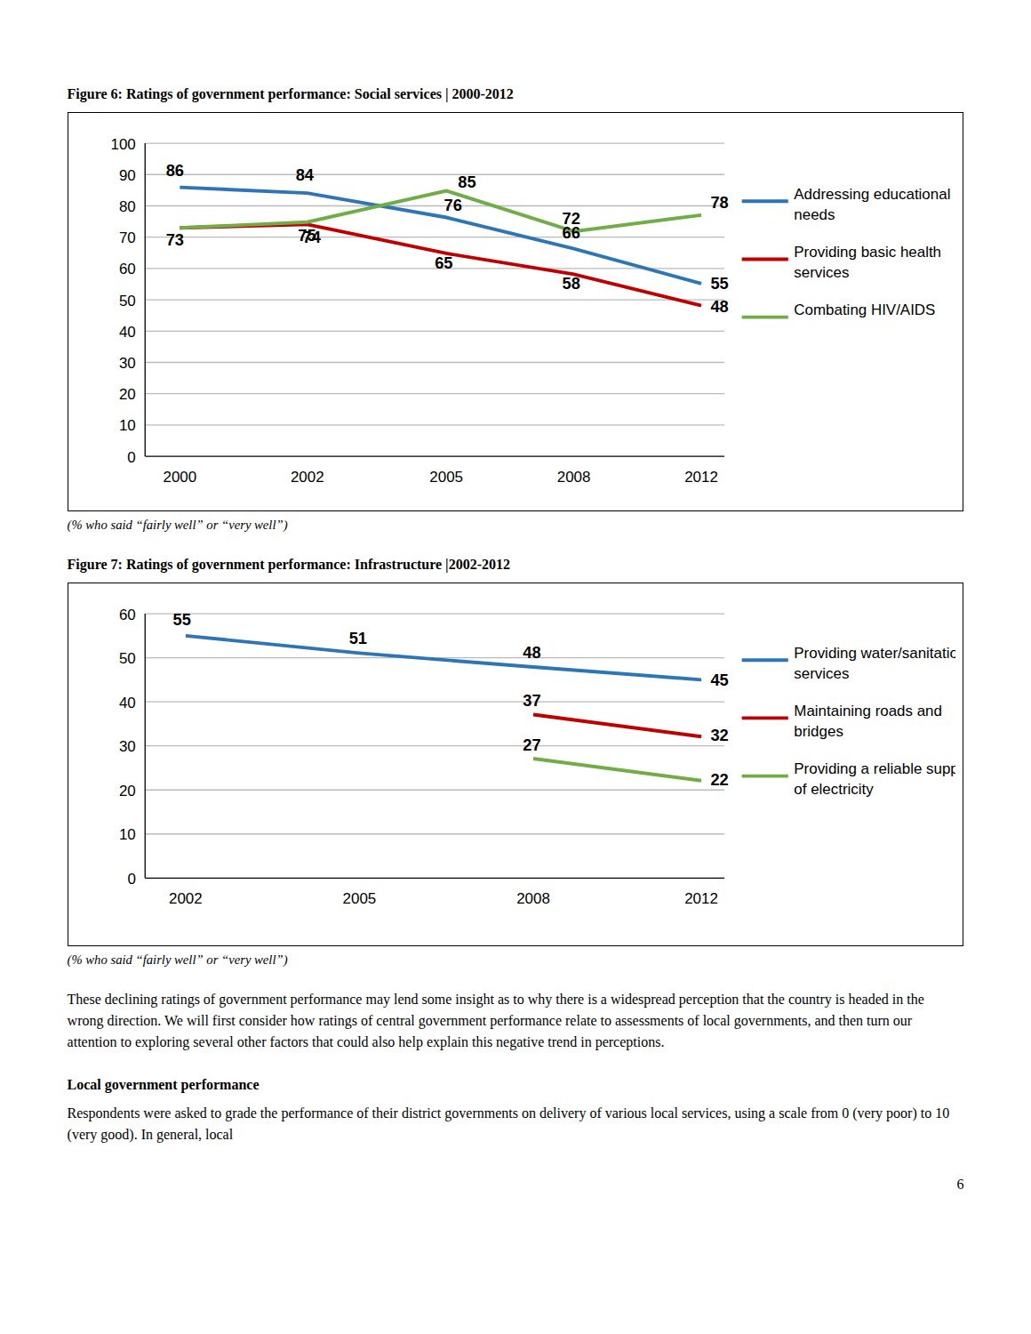Figure 6: Ratings of government performance: Social services | 2000-2012
100 90 80 70 60 50 40 30 20 10 0 2000 2002 2005 2008 2012 86 84 85 76 66 55 73 75 74 65 58 48 72 78 Addressing educational needs Providing basic health services Combating HIV/AIDS
(% who said “fairly well” or “very well”)
Figure 7: Ratings of government performance: Infrastructure |2002-2012
60 50 40 30 20 10 0 2002 2005 2008 2012 55 51 48 45 37 32 27 22 Providing water/sanitation services Maintaining roads and bridges Providing a reliable supply of electricity
(% who said “fairly well” or “very well”)
These declining ratings of government performance may lend some insight as to why there is a widespread perception that the country is headed in the wrong direction. We will first consider how ratings of central government performance relate to assessments of local governments, and then turn our attention to exploring several other factors that could also help explain this negative trend in perceptions.
Local government performance
Respondents were asked to grade the performance of their district governments on delivery of various local services, using a scale from 0 (very poor) to 10 (very good). In general, local
6